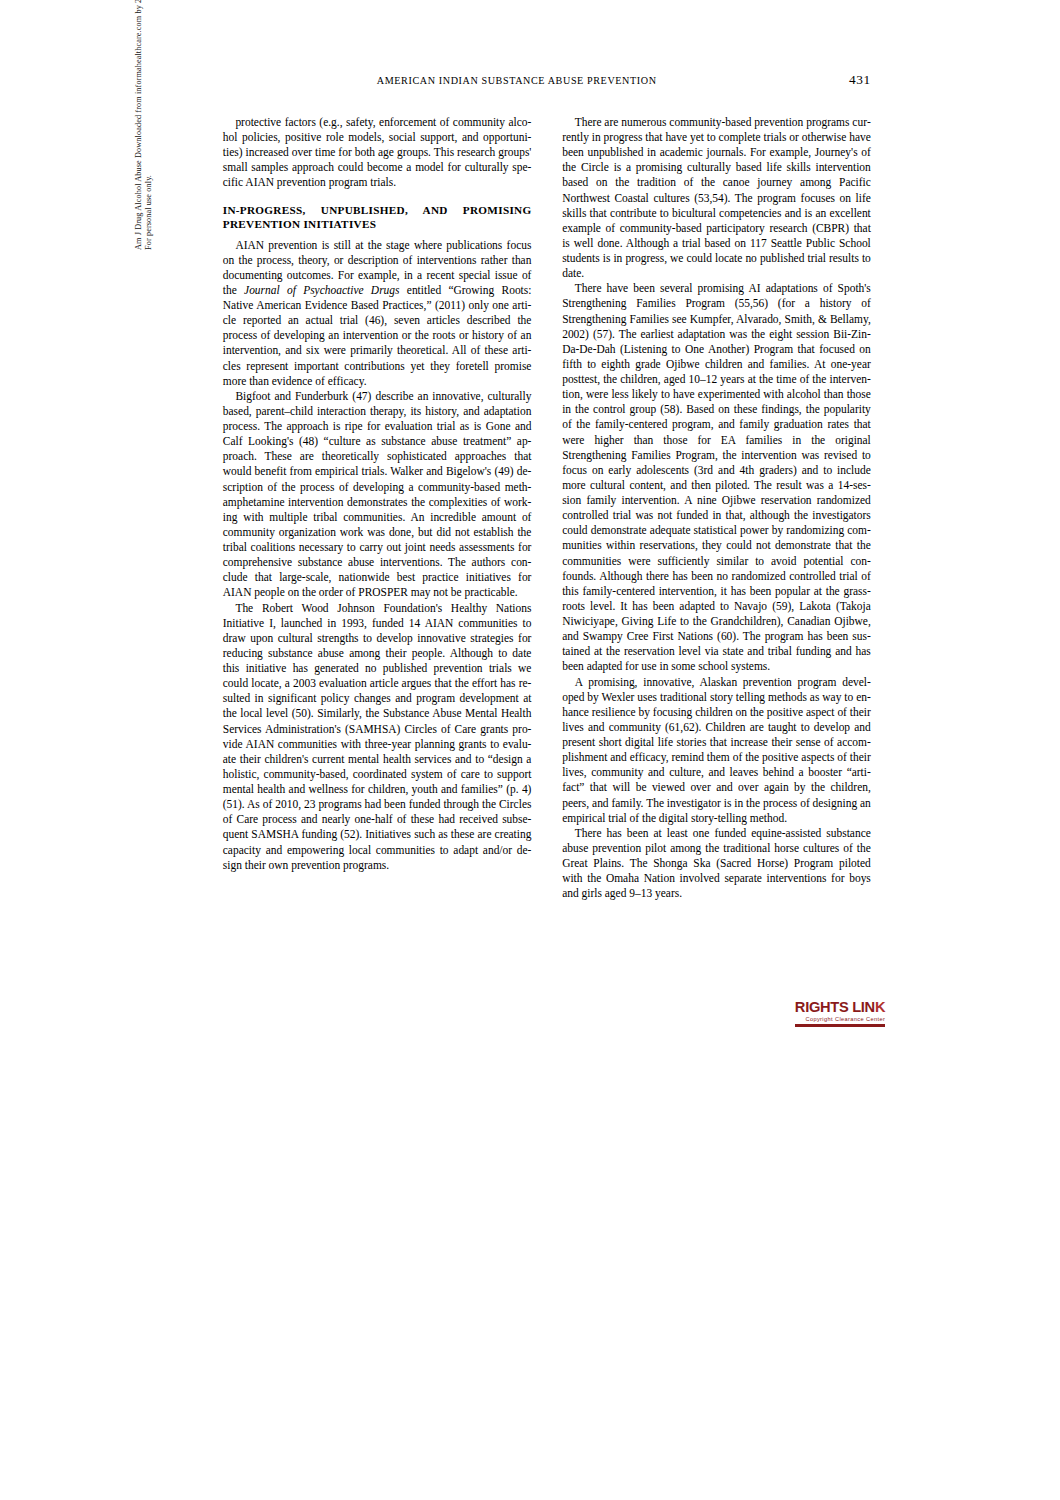Am J Drug Alcohol Abuse Downloaded from informahealthcare.com by 217.39.37.7 on 09/03/12
For personal use only.
American Indian Substance Abuse Prevention 431
protective factors (e.g., safety, enforcement of community alcohol policies, positive role models, social support, and opportunities) increased over time for both age groups. This research groups' small samples approach could become a model for culturally specific AIAN prevention program trials.
In-Progress, Unpublished, and Promising Prevention Initiatives
AIAN prevention is still at the stage where publications focus on the process, theory, or description of interventions rather than documenting outcomes. For example, in a recent special issue of the Journal of Psychoactive Drugs entitled “Growing Roots: Native American Evidence Based Practices,” (2011) only one article reported an actual trial (46), seven articles described the process of developing an intervention or the roots or history of an intervention, and six were primarily theoretical. All of these articles represent important contributions yet they foretell promise more than evidence of efficacy.
Bigfoot and Funderburk (47) describe an innovative, culturally based, parent–child interaction therapy, its history, and adaptation process. The approach is ripe for evaluation trial as is Gone and Calf Looking's (48) “culture as substance abuse treatment” approach. These are theoretically sophisticated approaches that would benefit from empirical trials. Walker and Bigelow's (49) description of the process of developing a community-based methamphetamine intervention demonstrates the complexities of working with multiple tribal communities. An incredible amount of community organization work was done, but did not establish the tribal coalitions necessary to carry out joint needs assessments for comprehensive substance abuse interventions. The authors conclude that large-scale, nationwide best practice initiatives for AIAN people on the order of PROSPER may not be practicable.
The Robert Wood Johnson Foundation's Healthy Nations Initiative I, launched in 1993, funded 14 AIAN communities to draw upon cultural strengths to develop innovative strategies for reducing substance abuse among their people. Although to date this initiative has generated no published prevention trials we could locate, a 2003 evaluation article argues that the effort has resulted in significant policy changes and program development at the local level (50). Similarly, the Substance Abuse Mental Health Services Administration's (SAMHSA) Circles of Care grants provide AIAN communities with three-year planning grants to evaluate their children's current mental health services and to “design a holistic, community-based, coordinated system of care to support mental health and wellness for children, youth and families” (p. 4) (51). As of 2010, 23 programs had been funded through the Circles of Care process and nearly one-half of these had received subsequent SAMSHA funding (52). Initiatives such as these are creating capacity and empowering local communities to adapt and/or design their own prevention programs.
There are numerous community-based prevention programs currently in progress that have yet to complete trials or otherwise have been unpublished in academic journals. For example, Journey's of the Circle is a promising culturally based life skills intervention based on the tradition of the canoe journey among Pacific Northwest Coastal cultures (53,54). The program focuses on life skills that contribute to bicultural competencies and is an excellent example of community-based participatory research (CBPR) that is well done. Although a trial based on 117 Seattle Public School students is in progress, we could locate no published trial results to date.
There have been several promising AI adaptations of Spoth's Strengthening Families Program (55,56) (for a history of Strengthening Families see Kumpfer, Alvarado, Smith, & Bellamy, 2002) (57). The earliest adaptation was the eight session Bii-Zin-Da-De-Dah (Listening to One Another) Program that focused on fifth to eighth grade Ojibwe children and families. At one-year posttest, the children, aged 10–12 years at the time of the intervention, were less likely to have experimented with alcohol than those in the control group (58). Based on these findings, the popularity of the family-centered program, and family graduation rates that were higher than those for EA families in the original Strengthening Families Program, the intervention was revised to focus on early adolescents (3rd and 4th graders) and to include more cultural content, and then piloted. The result was a 14-session family intervention. A nine Ojibwe reservation randomized controlled trial was not funded in that, although the investigators could demonstrate adequate statistical power by randomizing communities within reservations, they could not demonstrate that the communities were sufficiently similar to avoid potential confounds. Although there has been no randomized controlled trial of this family-centered intervention, it has been popular at the grassroots level. It has been adapted to Navajo (59), Lakota (Takoja Niwiciyape, Giving Life to the Grandchildren), Canadian Ojibwe, and Swampy Cree First Nations (60). The program has been sustained at the reservation level via state and tribal funding and has been adapted for use in some school systems.
A promising, innovative, Alaskan prevention program developed by Wexler uses traditional story telling methods as way to enhance resilience by focusing children on the positive aspect of their lives and community (61,62). Children are taught to develop and present short digital life stories that increase their sense of accomplishment and efficacy, remind them of the positive aspects of their lives, community and culture, and leaves behind a booster “artifact” that will be viewed over and over again by the children, peers, and family. The investigator is in the process of designing an empirical trial of the digital story-telling method.
There has been at least one funded equine-assisted substance abuse prevention pilot among the traditional horse cultures of the Great Plains. The Shonga Ska (Sacred Horse) Program piloted with the Omaha Nation involved separate interventions for boys and girls aged 9–13 years.
RIGHTS LINK
Copyright Clearance Center